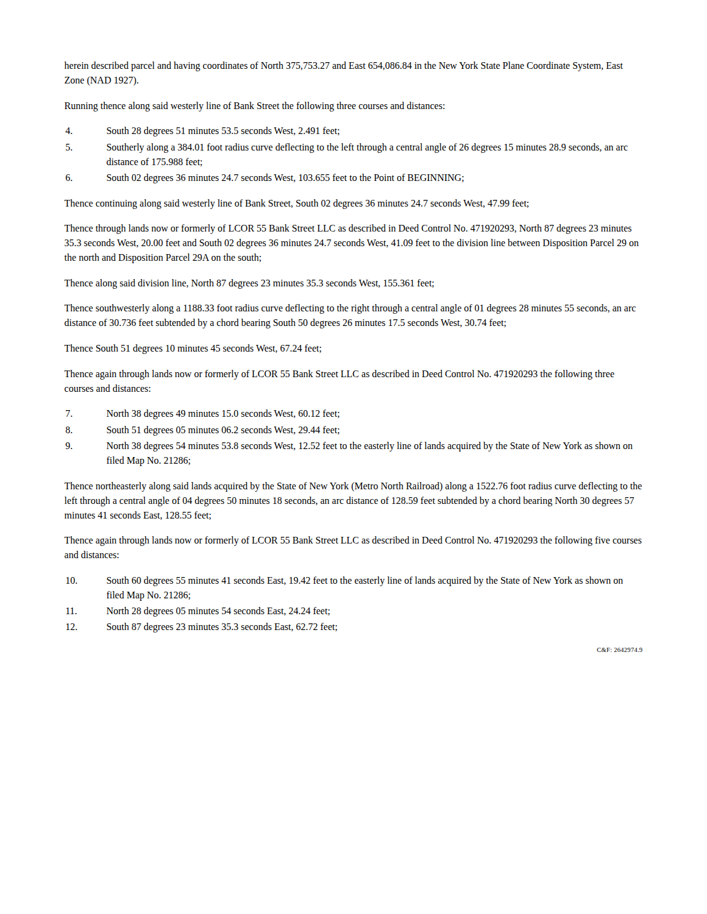herein described parcel and having coordinates of North 375,753.27 and East 654,086.84 in the New York State Plane Coordinate System, East Zone (NAD 1927).
Running thence along said westerly line of Bank Street the following three courses and distances:
4. South 28 degrees 51 minutes 53.5 seconds West, 2.491 feet;
5. Southerly along a 384.01 foot radius curve deflecting to the left through a central angle of 26 degrees 15 minutes 28.9 seconds, an arc distance of 175.988 feet;
6. South 02 degrees 36 minutes 24.7 seconds West, 103.655 feet to the Point of BEGINNING;
Thence continuing along said westerly line of Bank Street, South 02 degrees 36 minutes 24.7 seconds West, 47.99 feet;
Thence through lands now or formerly of LCOR 55 Bank Street LLC as described in Deed Control No. 471920293, North 87 degrees 23 minutes 35.3 seconds West, 20.00 feet and South 02 degrees 36 minutes 24.7 seconds West, 41.09 feet to the division line between Disposition Parcel 29 on the north and Disposition Parcel 29A on the south;
Thence along said division line, North 87 degrees 23 minutes 35.3 seconds West, 155.361 feet;
Thence southwesterly along a 1188.33 foot radius curve deflecting to the right through a central angle of 01 degrees 28 minutes 55 seconds, an arc distance of 30.736 feet subtended by a chord bearing South 50 degrees 26 minutes 17.5 seconds West, 30.74 feet;
Thence South 51 degrees 10 minutes 45 seconds West, 67.24 feet;
Thence again through lands now or formerly of LCOR 55 Bank Street LLC as described in Deed Control No. 471920293 the following three courses and distances:
7. North 38 degrees 49 minutes 15.0 seconds West, 60.12 feet;
8. South 51 degrees 05 minutes 06.2 seconds West, 29.44 feet;
9. North 38 degrees 54 minutes 53.8 seconds West, 12.52 feet to the easterly line of lands acquired by the State of New York as shown on filed Map No. 21286;
Thence northeasterly along said lands acquired by the State of New York (Metro North Railroad) along a 1522.76 foot radius curve deflecting to the left through a central angle of 04 degrees 50 minutes 18 seconds, an arc distance of 128.59 feet subtended by a chord bearing North 30 degrees 57 minutes 41 seconds East, 128.55 feet;
Thence again through lands now or formerly of LCOR 55 Bank Street LLC as described in Deed Control No. 471920293 the following five courses and distances:
10. South 60 degrees 55 minutes 41 seconds East, 19.42 feet to the easterly line of lands acquired by the State of New York as shown on filed Map No. 21286;
11. North 28 degrees 05 minutes 54 seconds East, 24.24 feet;
12. South 87 degrees 23 minutes 35.3 seconds East, 62.72 feet;
C&F: 2642974.9